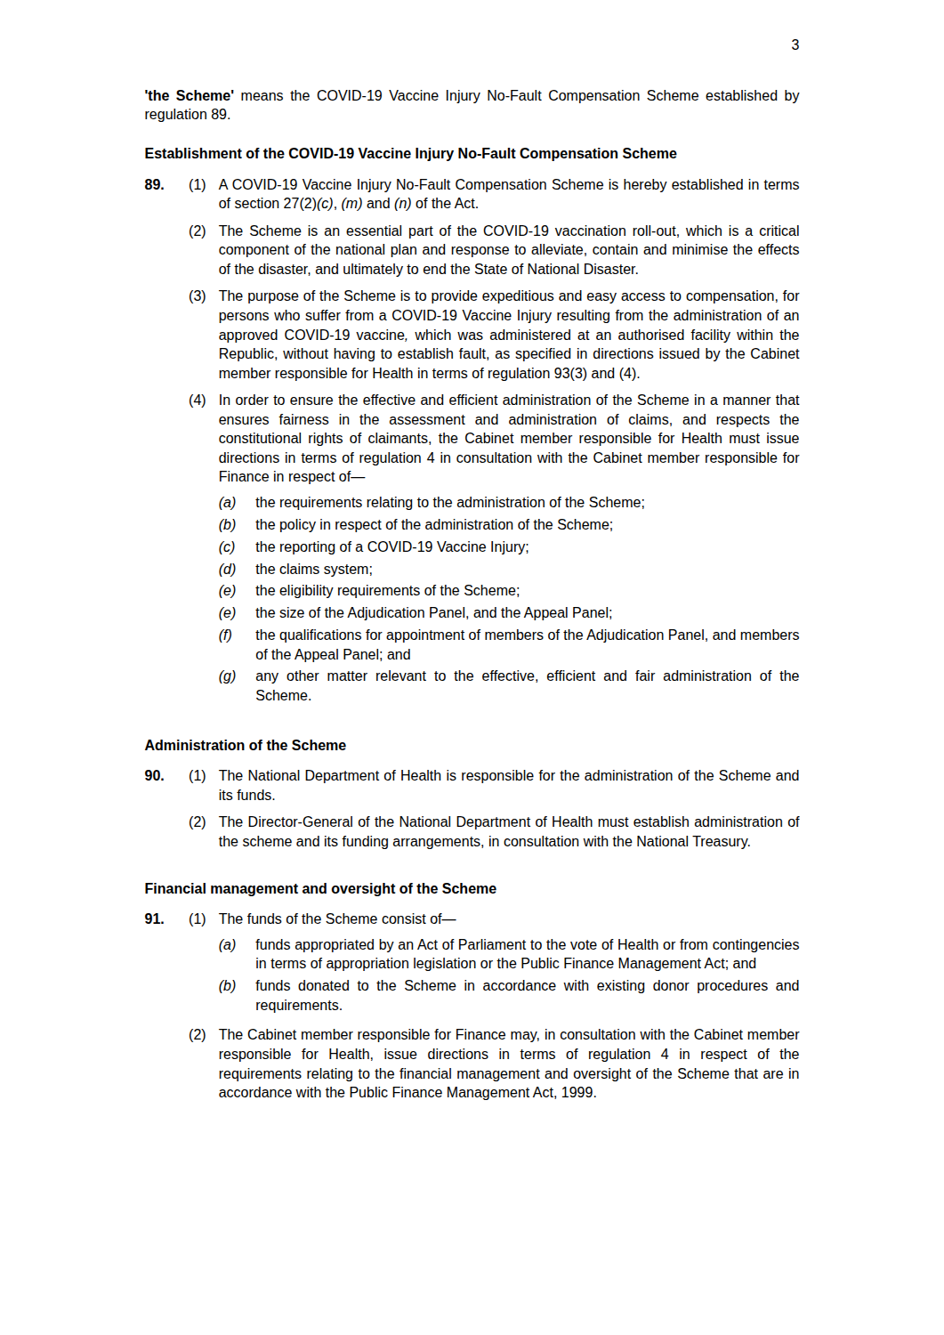3
'the Scheme' means the COVID-19 Vaccine Injury No-Fault Compensation Scheme established by regulation 89.
Establishment of the COVID-19 Vaccine Injury No-Fault Compensation Scheme
89.
(1) A COVID-19 Vaccine Injury No-Fault Compensation Scheme is hereby established in terms of section 27(2)(c), (m) and (n) of the Act.
(2) The Scheme is an essential part of the COVID-19 vaccination roll-out, which is a critical component of the national plan and response to alleviate, contain and minimise the effects of the disaster, and ultimately to end the State of National Disaster.
(3) The purpose of the Scheme is to provide expeditious and easy access to compensation, for persons who suffer from a COVID-19 Vaccine Injury resulting from the administration of an approved COVID-19 vaccine, which was administered at an authorised facility within the Republic, without having to establish fault, as specified in directions issued by the Cabinet member responsible for Health in terms of regulation 93(3) and (4).
(4) In order to ensure the effective and efficient administration of the Scheme in a manner that ensures fairness in the assessment and administration of claims, and respects the constitutional rights of claimants, the Cabinet member responsible for Health must issue directions in terms of regulation 4 in consultation with the Cabinet member responsible for Finance in respect of—
(a) the requirements relating to the administration of the Scheme;
(b) the policy in respect of the administration of the Scheme;
(c) the reporting of a COVID-19 Vaccine Injury;
(d) the claims system;
(e) the eligibility requirements of the Scheme;
(e) the size of the Adjudication Panel, and the Appeal Panel;
(f) the qualifications for appointment of members of the Adjudication Panel, and members of the Appeal Panel; and
(g) any other matter relevant to the effective, efficient and fair administration of the Scheme.
Administration of the Scheme
90.
(1) The National Department of Health is responsible for the administration of the Scheme and its funds.
(2) The Director-General of the National Department of Health must establish administration of the scheme and its funding arrangements, in consultation with the National Treasury.
Financial management and oversight of the Scheme
91.
(1) The funds of the Scheme consist of—
(a) funds appropriated by an Act of Parliament to the vote of Health or from contingencies in terms of appropriation legislation or the Public Finance Management Act; and
(b) funds donated to the Scheme in accordance with existing donor procedures and requirements.
(2) The Cabinet member responsible for Finance may, in consultation with the Cabinet member responsible for Health, issue directions in terms of regulation 4 in respect of the requirements relating to the financial management and oversight of the Scheme that are in accordance with the Public Finance Management Act, 1999.